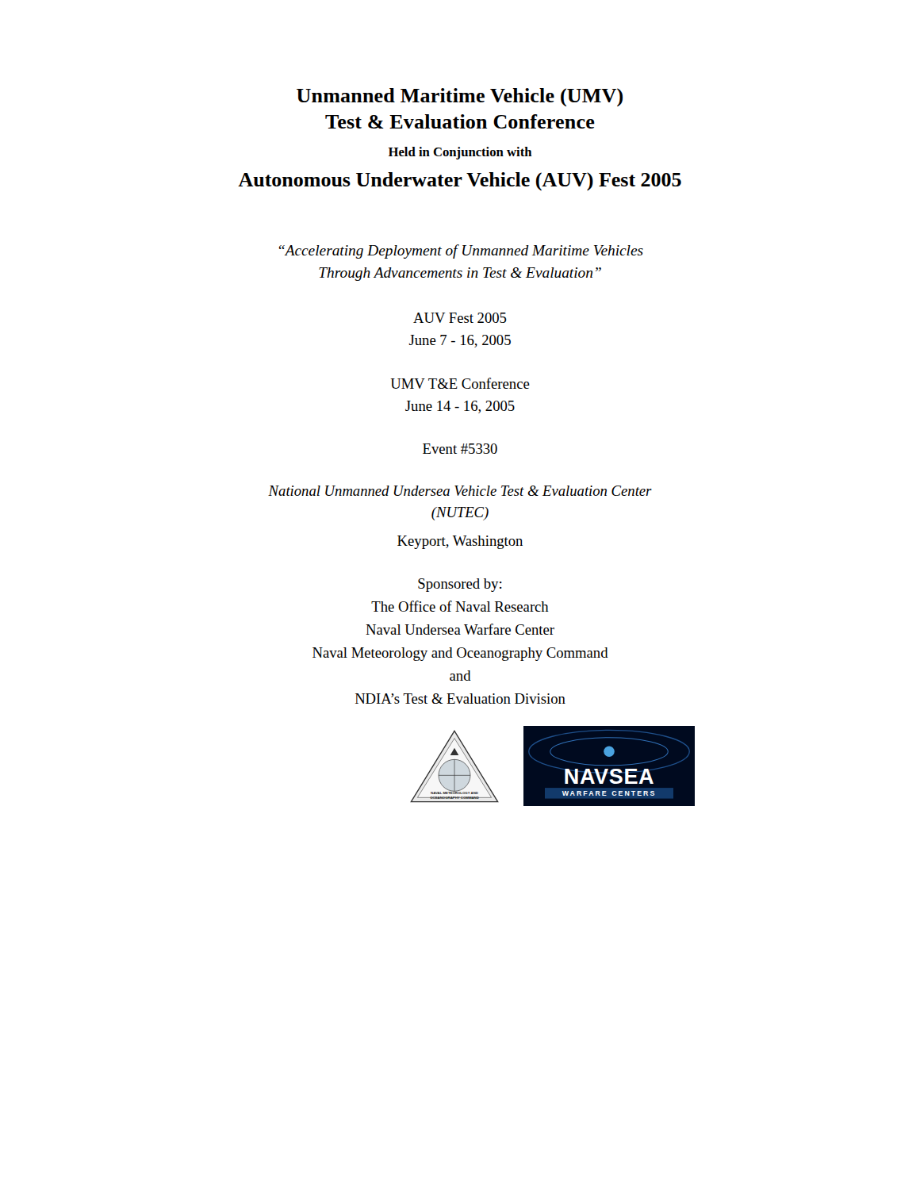Unmanned Maritime Vehicle (UMV)
Test & Evaluation Conference
Held in Conjunction with
Autonomous Underwater Vehicle (AUV) Fest 2005
“Accelerating Deployment of Unmanned Maritime Vehicles Through Advancements in Test & Evaluation”
AUV Fest 2005
June 7 - 16, 2005
UMV T&E Conference
June 14 - 16, 2005
Event #5330
National Unmanned Undersea Vehicle Test & Evaluation Center (NUTEC)
Keyport, Washington
Sponsored by:
The Office of Naval Research
Naval Undersea Warfare Center
Naval Meteorology and Oceanography Command
and
NDIA’s Test & Evaluation Division